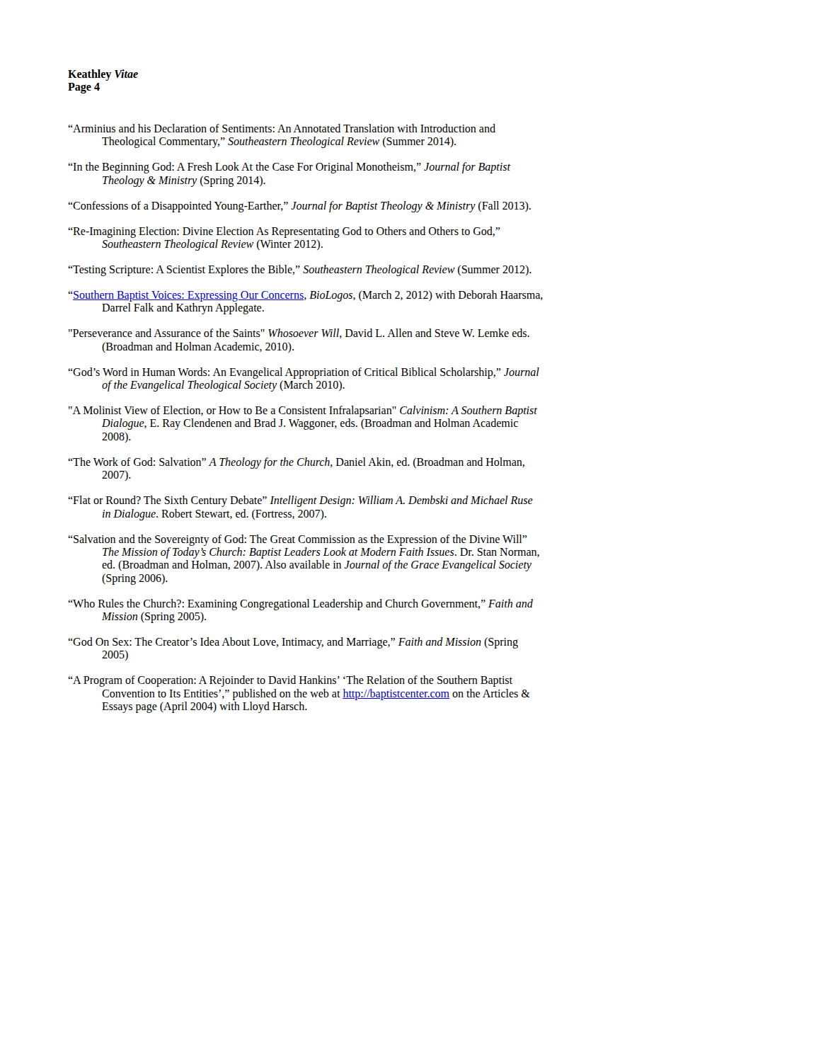Keathley Vitae
Page 4
“Arminius and his Declaration of Sentiments: An Annotated Translation with Introduction and Theological Commentary,” Southeastern Theological Review (Summer 2014).
“In the Beginning God: A Fresh Look At the Case For Original Monotheism,” Journal for Baptist Theology & Ministry (Spring 2014).
“Confessions of a Disappointed Young-Earther,” Journal for Baptist Theology & Ministry (Fall 2013).
“Re-Imagining Election: Divine Election As Representating God to Others and Others to God,” Southeastern Theological Review (Winter 2012).
“Testing Scripture: A Scientist Explores the Bible,” Southeastern Theological Review (Summer 2012).
“Southern Baptist Voices: Expressing Our Concerns, BioLogos, (March 2, 2012) with Deborah Haarsma, Darrel Falk and Kathryn Applegate.
"Perseverance and Assurance of the Saints" Whosoever Will, David L. Allen and Steve W. Lemke eds. (Broadman and Holman Academic, 2010).
“God’s Word in Human Words: An Evangelical Appropriation of Critical Biblical Scholarship,” Journal of the Evangelical Theological Society (March 2010).
"A Molinist View of Election, or How to Be a Consistent Infralapsarian" Calvinism: A Southern Baptist Dialogue, E. Ray Clendenen and Brad J. Waggoner, eds. (Broadman and Holman Academic 2008).
“The Work of God: Salvation” A Theology for the Church, Daniel Akin, ed. (Broadman and Holman, 2007).
“Flat or Round? The Sixth Century Debate” Intelligent Design: William A. Dembski and Michael Ruse in Dialogue. Robert Stewart, ed. (Fortress, 2007).
“Salvation and the Sovereignty of God: The Great Commission as the Expression of the Divine Will” The Mission of Today’s Church: Baptist Leaders Look at Modern Faith Issues. Dr. Stan Norman, ed. (Broadman and Holman, 2007). Also available in Journal of the Grace Evangelical Society (Spring 2006).
“Who Rules the Church?: Examining Congregational Leadership and Church Government,” Faith and Mission (Spring 2005).
“God On Sex: The Creator’s Idea About Love, Intimacy, and Marriage,” Faith and Mission (Spring 2005)
“A Program of Cooperation: A Rejoinder to David Hankins’ ‘The Relation of the Southern Baptist Convention to Its Entities’,” published on the web at http://baptistcenter.com on the Articles & Essays page (April 2004) with Lloyd Harsch.